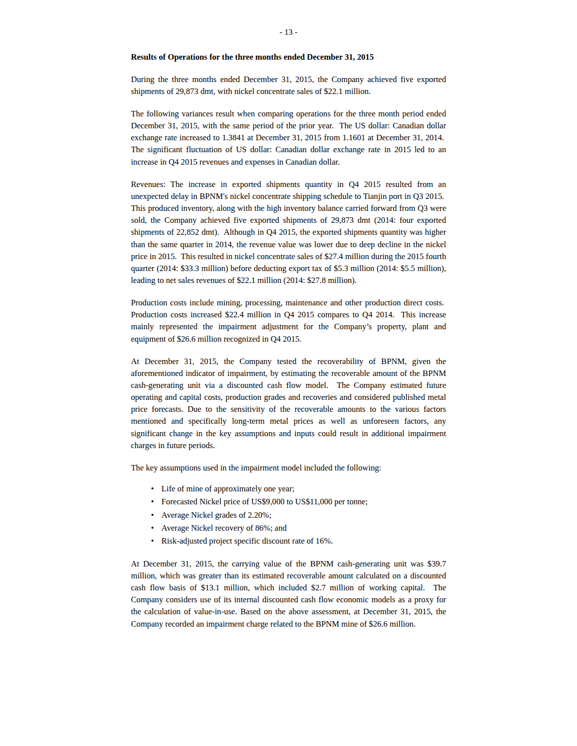- 13 -
Results of Operations for the three months ended December 31, 2015
During the three months ended December 31, 2015, the Company achieved five exported shipments of 29,873 dmt, with nickel concentrate sales of $22.1 million.
The following variances result when comparing operations for the three month period ended December 31, 2015, with the same period of the prior year. The US dollar: Canadian dollar exchange rate increased to 1.3841 at December 31, 2015 from 1.1601 at December 31, 2014. The significant fluctuation of US dollar: Canadian dollar exchange rate in 2015 led to an increase in Q4 2015 revenues and expenses in Canadian dollar.
Revenues: The increase in exported shipments quantity in Q4 2015 resulted from an unexpected delay in BPNM's nickel concentrate shipping schedule to Tianjin port in Q3 2015. This produced inventory, along with the high inventory balance carried forward from Q3 were sold, the Company achieved five exported shipments of 29,873 dmt (2014: four exported shipments of 22,852 dmt). Although in Q4 2015, the exported shipments quantity was higher than the same quarter in 2014, the revenue value was lower due to deep decline in the nickel price in 2015. This resulted in nickel concentrate sales of $27.4 million during the 2015 fourth quarter (2014: $33.3 million) before deducting export tax of $5.3 million (2014: $5.5 million), leading to net sales revenues of $22.1 million (2014: $27.8 million).
Production costs include mining, processing, maintenance and other production direct costs. Production costs increased $22.4 million in Q4 2015 compares to Q4 2014. This increase mainly represented the impairment adjustment for the Company’s property, plant and equipment of $26.6 million recognized in Q4 2015.
At December 31, 2015, the Company tested the recoverability of BPNM, given the aforementioned indicator of impairment, by estimating the recoverable amount of the BPNM cash-generating unit via a discounted cash flow model. The Company estimated future operating and capital costs, production grades and recoveries and considered published metal price forecasts. Due to the sensitivity of the recoverable amounts to the various factors mentioned and specifically long-term metal prices as well as unforeseen factors, any significant change in the key assumptions and inputs could result in additional impairment charges in future periods.
The key assumptions used in the impairment model included the following:
Life of mine of approximately one year;
Forecasted Nickel price of US$9,000 to US$11,000 per tonne;
Average Nickel grades of 2.20%;
Average Nickel recovery of 86%; and
Risk-adjusted project specific discount rate of 16%.
At December 31, 2015, the carrying value of the BPNM cash-generating unit was $39.7 million, which was greater than its estimated recoverable amount calculated on a discounted cash flow basis of $13.1 million, which included $2.7 million of working capital. The Company considers use of its internal discounted cash flow economic models as a proxy for the calculation of value-in-use. Based on the above assessment, at December 31, 2015, the Company recorded an impairment charge related to the BPNM mine of $26.6 million.